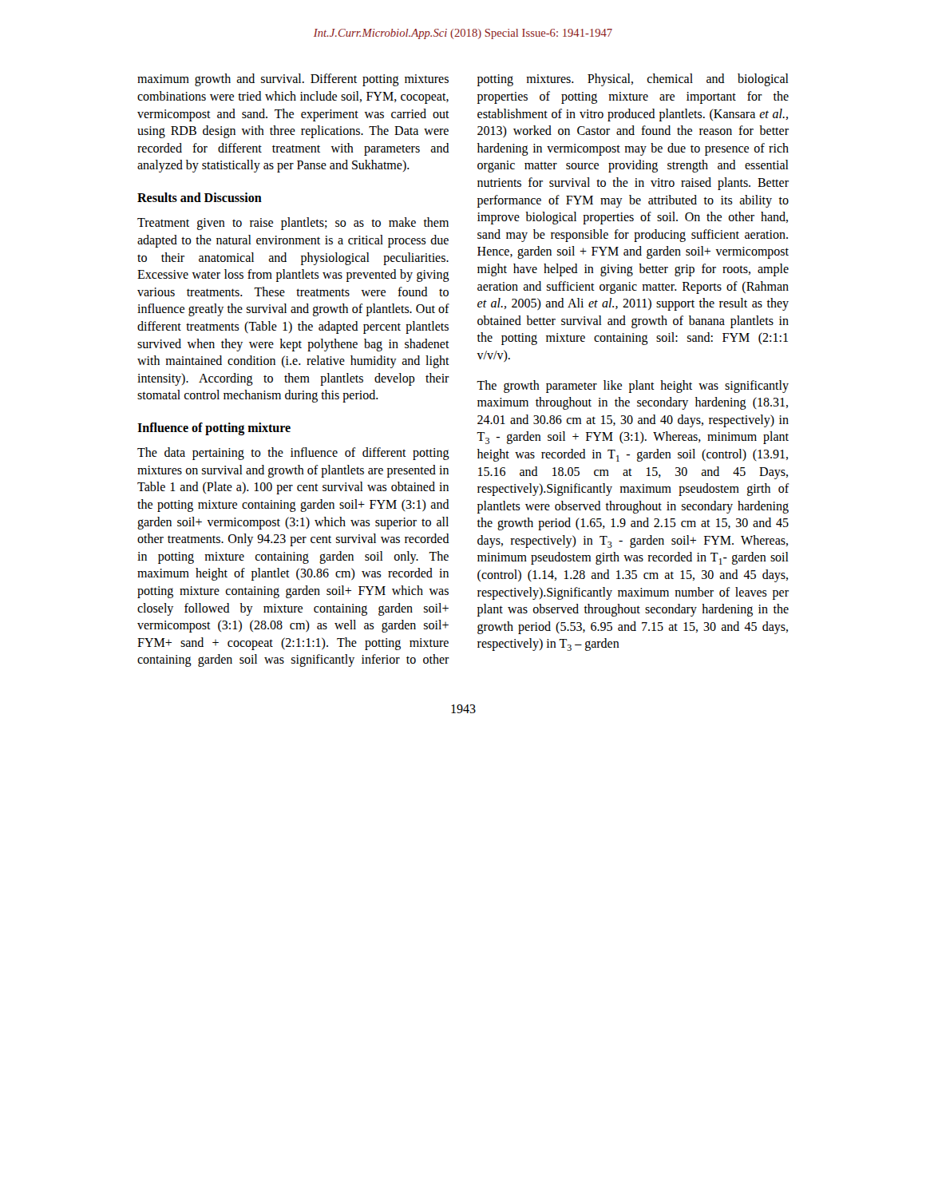Int.J.Curr.Microbiol.App.Sci (2018) Special Issue-6: 1941-1947
maximum growth and survival. Different potting mixtures combinations were tried which include soil, FYM, cocopeat, vermicompost and sand. The experiment was carried out using RDB design with three replications. The Data were recorded for different treatment with parameters and analyzed by statistically as per Panse and Sukhatme).
Results and Discussion
Treatment given to raise plantlets; so as to make them adapted to the natural environment is a critical process due to their anatomical and physiological peculiarities. Excessive water loss from plantlets was prevented by giving various treatments. These treatments were found to influence greatly the survival and growth of plantlets. Out of different treatments (Table 1) the adapted percent plantlets survived when they were kept polythene bag in shadenet with maintained condition (i.e. relative humidity and light intensity). According to them plantlets develop their stomatal control mechanism during this period.
Influence of potting mixture
The data pertaining to the influence of different potting mixtures on survival and growth of plantlets are presented in Table 1 and (Plate a). 100 per cent survival was obtained in the potting mixture containing garden soil+ FYM (3:1) and garden soil+ vermicompost (3:1) which was superior to all other treatments. Only 94.23 per cent survival was recorded in potting mixture containing garden soil only. The maximum height of plantlet (30.86 cm) was recorded in potting mixture containing garden soil+ FYM which was closely followed by mixture containing garden soil+ vermicompost (3:1) (28.08 cm) as well as garden soil+ FYM+ sand + cocopeat (2:1:1:1). The potting mixture containing garden soil was significantly inferior to other potting mixtures. Physical, chemical and biological properties of potting mixture are important for the establishment of in vitro produced plantlets. (Kansara et al., 2013) worked on Castor and found the reason for better hardening in vermicompost may be due to presence of rich organic matter source providing strength and essential nutrients for survival to the in vitro raised plants. Better performance of FYM may be attributed to its ability to improve biological properties of soil. On the other hand, sand may be responsible for producing sufficient aeration. Hence, garden soil + FYM and garden soil+ vermicompost might have helped in giving better grip for roots, ample aeration and sufficient organic matter. Reports of (Rahman et al., 2005) and Ali et al., 2011) support the result as they obtained better survival and growth of banana plantlets in the potting mixture containing soil: sand: FYM (2:1:1 v/v/v).
The growth parameter like plant height was significantly maximum throughout in the secondary hardening (18.31, 24.01 and 30.86 cm at 15, 30 and 40 days, respectively) in T3 - garden soil + FYM (3:1). Whereas, minimum plant height was recorded in T1 - garden soil (control) (13.91, 15.16 and 18.05 cm at 15, 30 and 45 Days, respectively).Significantly maximum pseudostem girth of plantlets were observed throughout in secondary hardening the growth period (1.65, 1.9 and 2.15 cm at 15, 30 and 45 days, respectively) in T3 - garden soil+ FYM. Whereas, minimum pseudostem girth was recorded in T1- garden soil (control) (1.14, 1.28 and 1.35 cm at 15, 30 and 45 days, respectively).Significantly maximum number of leaves per plant was observed throughout secondary hardening in the growth period (5.53, 6.95 and 7.15 at 15, 30 and 45 days, respectively) in T3 – garden
1943